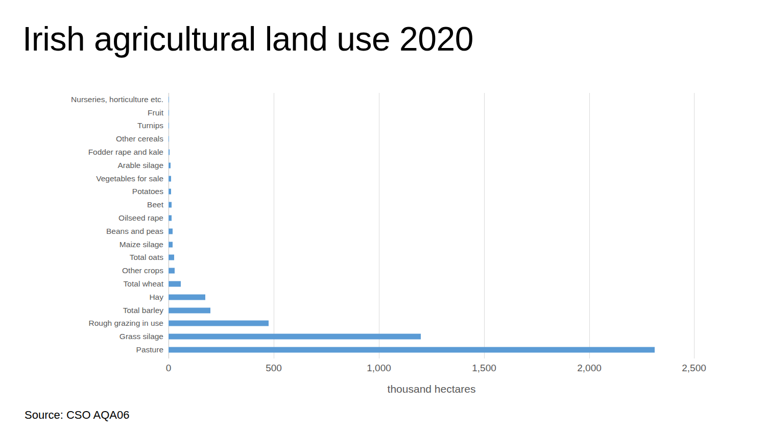Irish agricultural land use 2020
Nurseries, horticulture etc.
Fruit
Turnips
Other cereals
Fodder rape and kale
Arable silage
Vegetables for sale
Potatoes
Beet
Oilseed rape
Beans and peas
Maize silage
Total oats
Other crops
Total wheat
Hay
Total barley
Rough grazing in use
Grass silage
Pasture
0 500 1,000 1,500 2,000 2,500
thousand hectares
Source: CSO AQA06